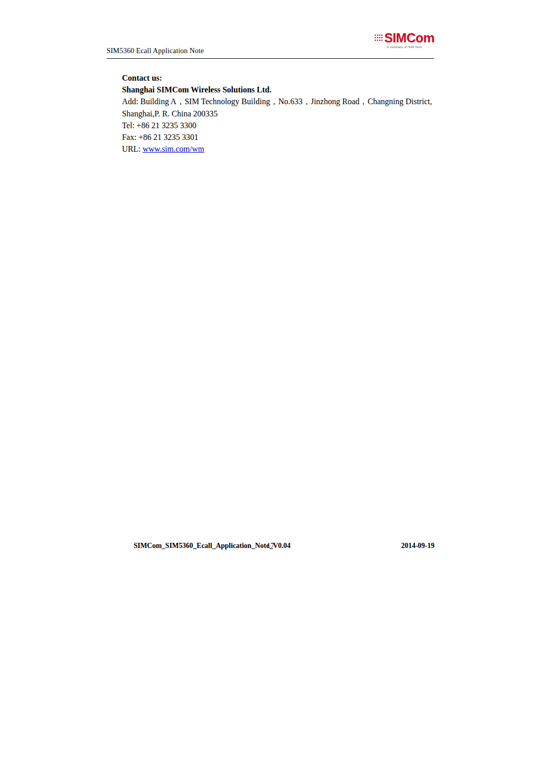SIM5360 Ecall Application Note
•••• •••• •••• SIMCom
A company of SIM Tech
Contact us:
Shanghai SIMCom Wireless Solutions Ltd.
Add: Building A，SIM Technology Building，No.633，Jinzhong Road，Changning District, Shanghai,P. R. China 200335
Tel: +86 21 3235 3300
Fax: +86 21 3235 3301
URL: www.sim.com/wm
SIMCom_SIM5360_Ecall_Application_Note_V0.04
17
2014-09-19